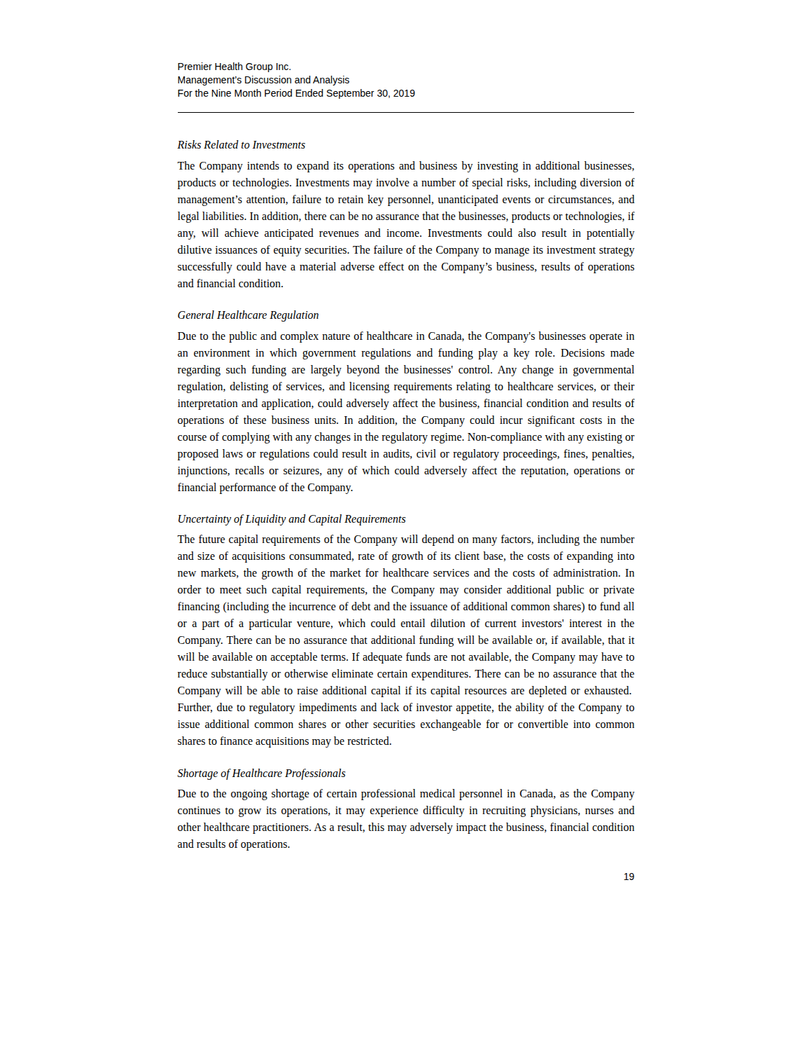Premier Health Group Inc.
Management’s Discussion and Analysis
For the Nine Month Period Ended September 30, 2019
Risks Related to Investments
The Company intends to expand its operations and business by investing in additional businesses, products or technologies. Investments may involve a number of special risks, including diversion of management’s attention, failure to retain key personnel, unanticipated events or circumstances, and legal liabilities. In addition, there can be no assurance that the businesses, products or technologies, if any, will achieve anticipated revenues and income. Investments could also result in potentially dilutive issuances of equity securities. The failure of the Company to manage its investment strategy successfully could have a material adverse effect on the Company’s business, results of operations and financial condition.
General Healthcare Regulation
Due to the public and complex nature of healthcare in Canada, the Company's businesses operate in an environment in which government regulations and funding play a key role. Decisions made regarding such funding are largely beyond the businesses' control. Any change in governmental regulation, delisting of services, and licensing requirements relating to healthcare services, or their interpretation and application, could adversely affect the business, financial condition and results of operations of these business units. In addition, the Company could incur significant costs in the course of complying with any changes in the regulatory regime. Non-compliance with any existing or proposed laws or regulations could result in audits, civil or regulatory proceedings, fines, penalties, injunctions, recalls or seizures, any of which could adversely affect the reputation, operations or financial performance of the Company.
Uncertainty of Liquidity and Capital Requirements
The future capital requirements of the Company will depend on many factors, including the number and size of acquisitions consummated, rate of growth of its client base, the costs of expanding into new markets, the growth of the market for healthcare services and the costs of administration. In order to meet such capital requirements, the Company may consider additional public or private financing (including the incurrence of debt and the issuance of additional common shares) to fund all or a part of a particular venture, which could entail dilution of current investors' interest in the Company. There can be no assurance that additional funding will be available or, if available, that it will be available on acceptable terms. If adequate funds are not available, the Company may have to reduce substantially or otherwise eliminate certain expenditures. There can be no assurance that the Company will be able to raise additional capital if its capital resources are depleted or exhausted. Further, due to regulatory impediments and lack of investor appetite, the ability of the Company to issue additional common shares or other securities exchangeable for or convertible into common shares to finance acquisitions may be restricted.
Shortage of Healthcare Professionals
Due to the ongoing shortage of certain professional medical personnel in Canada, as the Company continues to grow its operations, it may experience difficulty in recruiting physicians, nurses and other healthcare practitioners. As a result, this may adversely impact the business, financial condition and results of operations.
19